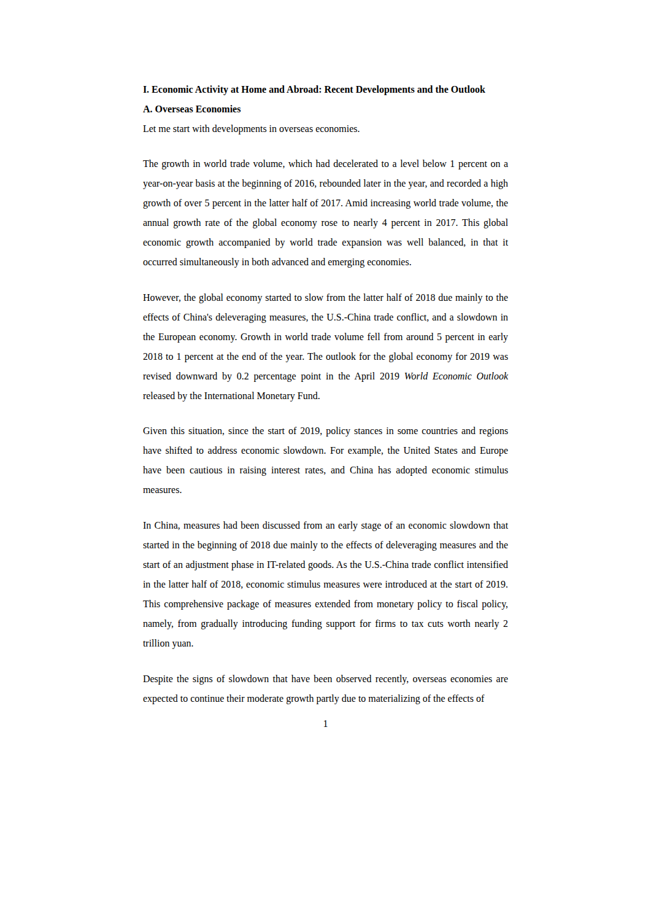I. Economic Activity at Home and Abroad: Recent Developments and the Outlook
A. Overseas Economies
Let me start with developments in overseas economies.
The growth in world trade volume, which had decelerated to a level below 1 percent on a year-on-year basis at the beginning of 2016, rebounded later in the year, and recorded a high growth of over 5 percent in the latter half of 2017. Amid increasing world trade volume, the annual growth rate of the global economy rose to nearly 4 percent in 2017. This global economic growth accompanied by world trade expansion was well balanced, in that it occurred simultaneously in both advanced and emerging economies.
However, the global economy started to slow from the latter half of 2018 due mainly to the effects of China's deleveraging measures, the U.S.-China trade conflict, and a slowdown in the European economy. Growth in world trade volume fell from around 5 percent in early 2018 to 1 percent at the end of the year. The outlook for the global economy for 2019 was revised downward by 0.2 percentage point in the April 2019 World Economic Outlook released by the International Monetary Fund.
Given this situation, since the start of 2019, policy stances in some countries and regions have shifted to address economic slowdown. For example, the United States and Europe have been cautious in raising interest rates, and China has adopted economic stimulus measures.
In China, measures had been discussed from an early stage of an economic slowdown that started in the beginning of 2018 due mainly to the effects of deleveraging measures and the start of an adjustment phase in IT-related goods. As the U.S.-China trade conflict intensified in the latter half of 2018, economic stimulus measures were introduced at the start of 2019. This comprehensive package of measures extended from monetary policy to fiscal policy, namely, from gradually introducing funding support for firms to tax cuts worth nearly 2 trillion yuan.
Despite the signs of slowdown that have been observed recently, overseas economies are expected to continue their moderate growth partly due to materializing of the effects of
1